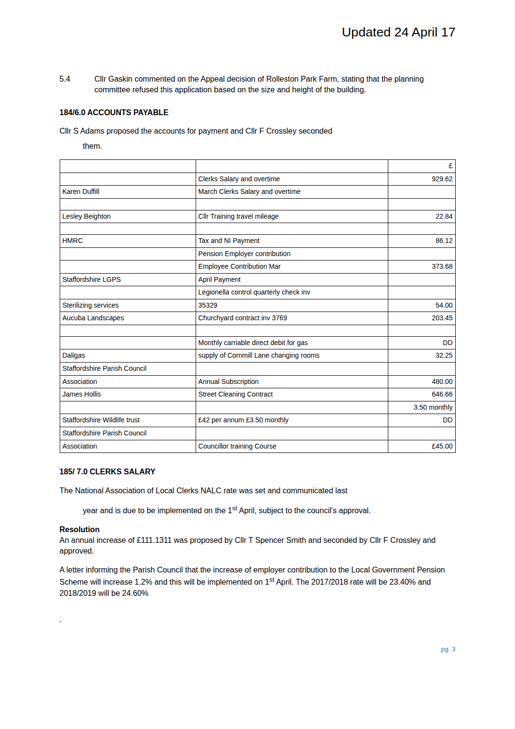Updated 24 April 17
5.4
Cllr Gaskin commented on the Appeal decision of Rolleston Park Farm, stating that the planning committee refused this application based on the size and height of the building.
184/6.0 ACCOUNTS PAYABLE
Cllr S Adams proposed the accounts for payment and Cllr F Crossley seconded
them.
| | | £ |
| | Clerks Salary and overtime | 929.62 |
| Karen Duffill | March Clerks Salary and overtime | |
| Lesley Beighton | Cllr Training travel mileage | 22.84 |
| HMRC | Tax and NI Payment | 86.12 |
| | Pension Employer contribution | |
| | Employee Contribution Mar | 373.68 |
| Staffordshire LGPS | April Payment | |
| | Legionella control quarterly check inv | |
| Sterilizing services | 35329 | 54.00 |
| Aucuba Landscapes | Churchyard contract inv 3769 | 203.45 |
| | Monthly carriable direct debit for gas | DD |
| Daligas | supply of Cornmill Lane changing rooms | 32.25 |
| Staffordshire Parish Council | | |
| Association | Annual Subscription | 480.00 |
| James Hollis | Street Cleaning Contract | 646.66 |
| | | 3.50 monthly |
| Staffordshire Wildlife trust | £42 per annum £3.50 monthly | DD |
| Staffordshire Parish Council | | |
| Association | Councillor training Course | £45.00 |
185/ 7.0 CLERKS SALARY
The National Association of Local Clerks NALC rate was set and communicated last
year and is due to be implemented on the 1st April, subject to the council's approval.
Resolution
An annual increase of £111.1311 was proposed by Cllr T Spencer Smith and seconded by Cllr F Crossley and approved.
A letter informing the Parish Council that the increase of employer contribution to the Local Government Pension Scheme will increase 1.2% and this will be implemented on 1st April. The 2017/2018 rate will be 23.40% and 2018/2019 will be 24.60%
.
pg. 3